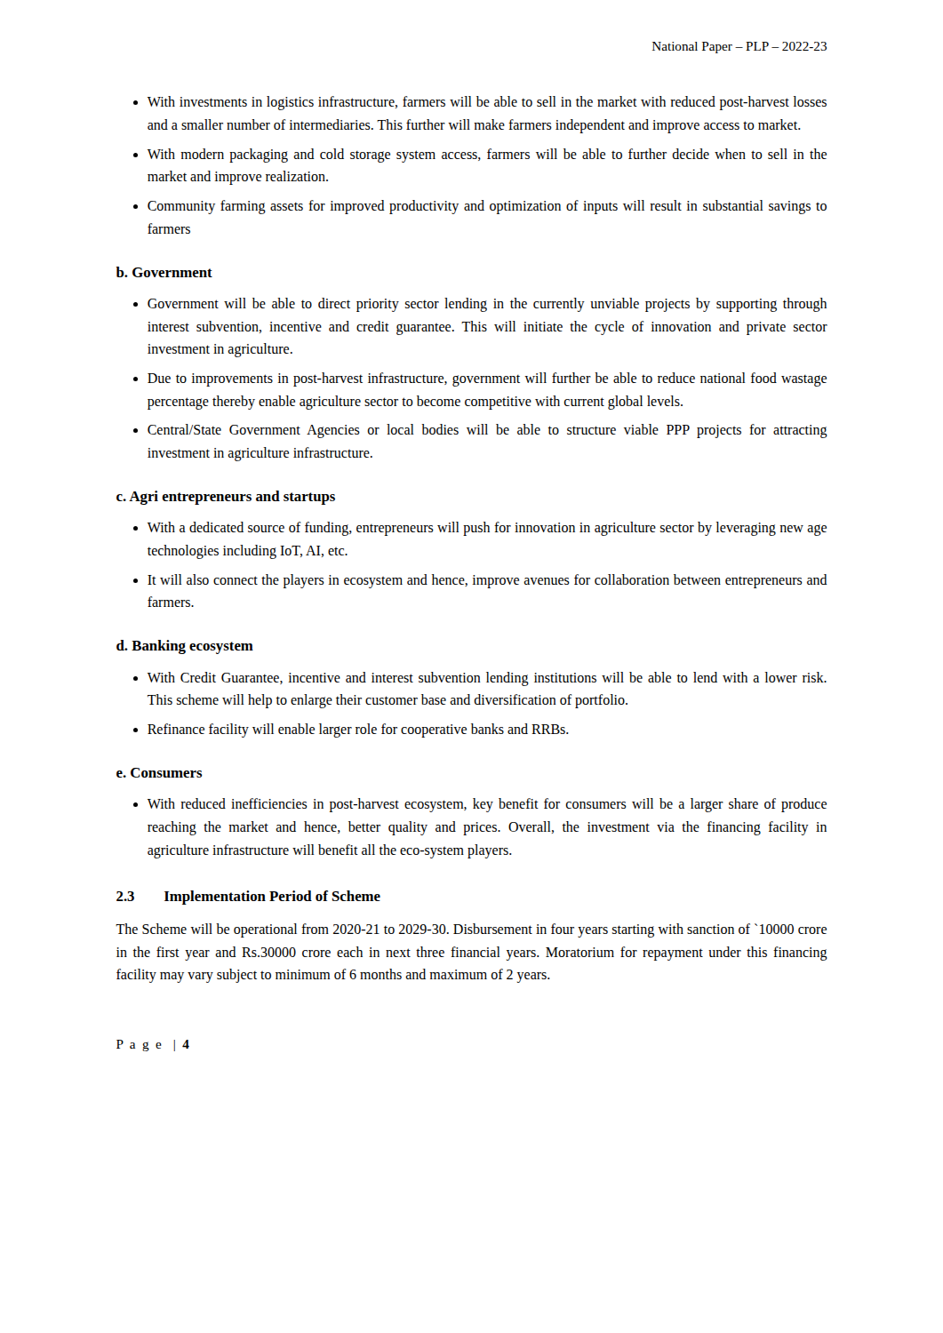National Paper – PLP – 2022-23
With investments in logistics infrastructure, farmers will be able to sell in the market with reduced post-harvest losses and a smaller number of intermediaries. This further will make farmers independent and improve access to market.
With modern packaging and cold storage system access, farmers will be able to further decide when to sell in the market and improve realization.
Community farming assets for improved productivity and optimization of inputs will result in substantial savings to farmers
b. Government
Government will be able to direct priority sector lending in the currently unviable projects by supporting through interest subvention, incentive and credit guarantee. This will initiate the cycle of innovation and private sector investment in agriculture.
Due to improvements in post-harvest infrastructure, government will further be able to reduce national food wastage percentage thereby enable agriculture sector to become competitive with current global levels.
Central/State Government Agencies or local bodies will be able to structure viable PPP projects for attracting investment in agriculture infrastructure.
c. Agri entrepreneurs and startups
With a dedicated source of funding, entrepreneurs will push for innovation in agriculture sector by leveraging new age technologies including IoT, AI, etc.
It will also connect the players in ecosystem and hence, improve avenues for collaboration between entrepreneurs and farmers.
d. Banking ecosystem
With Credit Guarantee, incentive and interest subvention lending institutions will be able to lend with a lower risk. This scheme will help to enlarge their customer base and diversification of portfolio.
Refinance facility will enable larger role for cooperative banks and RRBs.
e. Consumers
With reduced inefficiencies in post-harvest ecosystem, key benefit for consumers will be a larger share of produce reaching the market and hence, better quality and prices. Overall, the investment via the financing facility in agriculture infrastructure will benefit all the eco-system players.
2.3 Implementation Period of Scheme
The Scheme will be operational from 2020-21 to 2029-30. Disbursement in four years starting with sanction of `10000 crore in the first year and Rs.30000 crore each in next three financial years. Moratorium for repayment under this financing facility may vary subject to minimum of 6 months and maximum of 2 years.
P a g e | 4